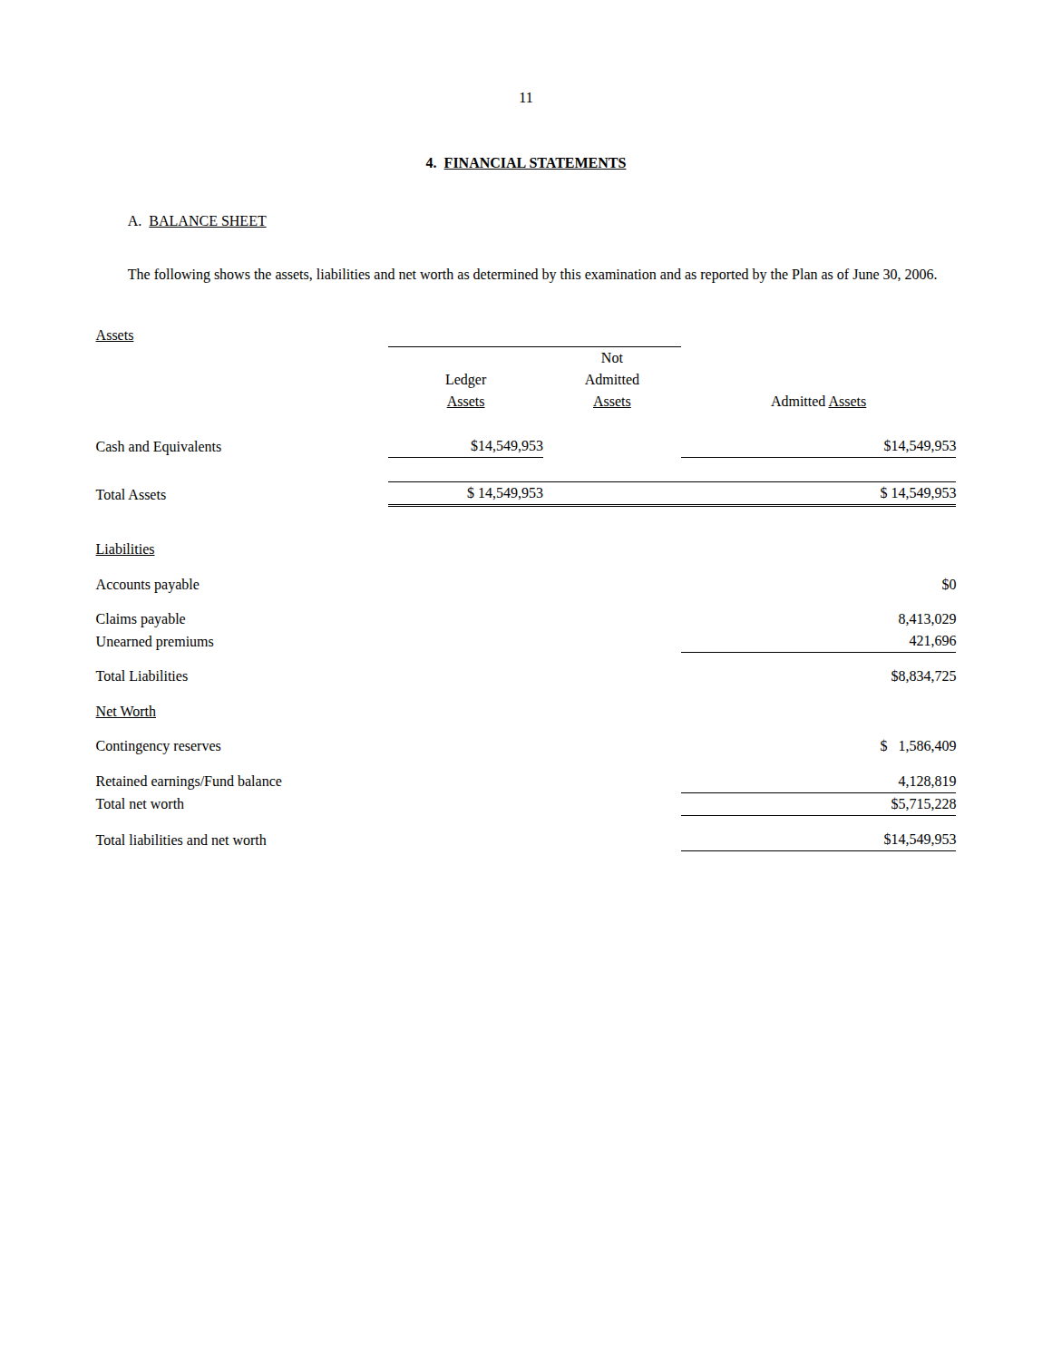11
4. FINANCIAL STATEMENTS
A. BALANCE SHEET
The following shows the assets, liabilities and net worth as determined by this examination and as reported by the Plan as of June 30, 2006.
| Assets | | |
| | Ledger Assets | Not Admitted Assets | Admitted Assets |
| Cash and Equivalents | $14,549,953 | | $14,549,953 |
| Total Assets | $ 14,549,953 | | $ 14,549,953 |
| Liabilities | |
| Accounts payable | $0 |
| Claims payable | 8,413,029 |
| Unearned premiums | 421,696 |
| Total Liabilities | $8,834,725 |
| Net Worth | |
| Contingency reserves | $ 1,586,409 |
| Retained earnings/Fund balance | 4,128,819 |
| Total net worth | $5,715,228 |
| Total liabilities and net worth | $14,549,953 |